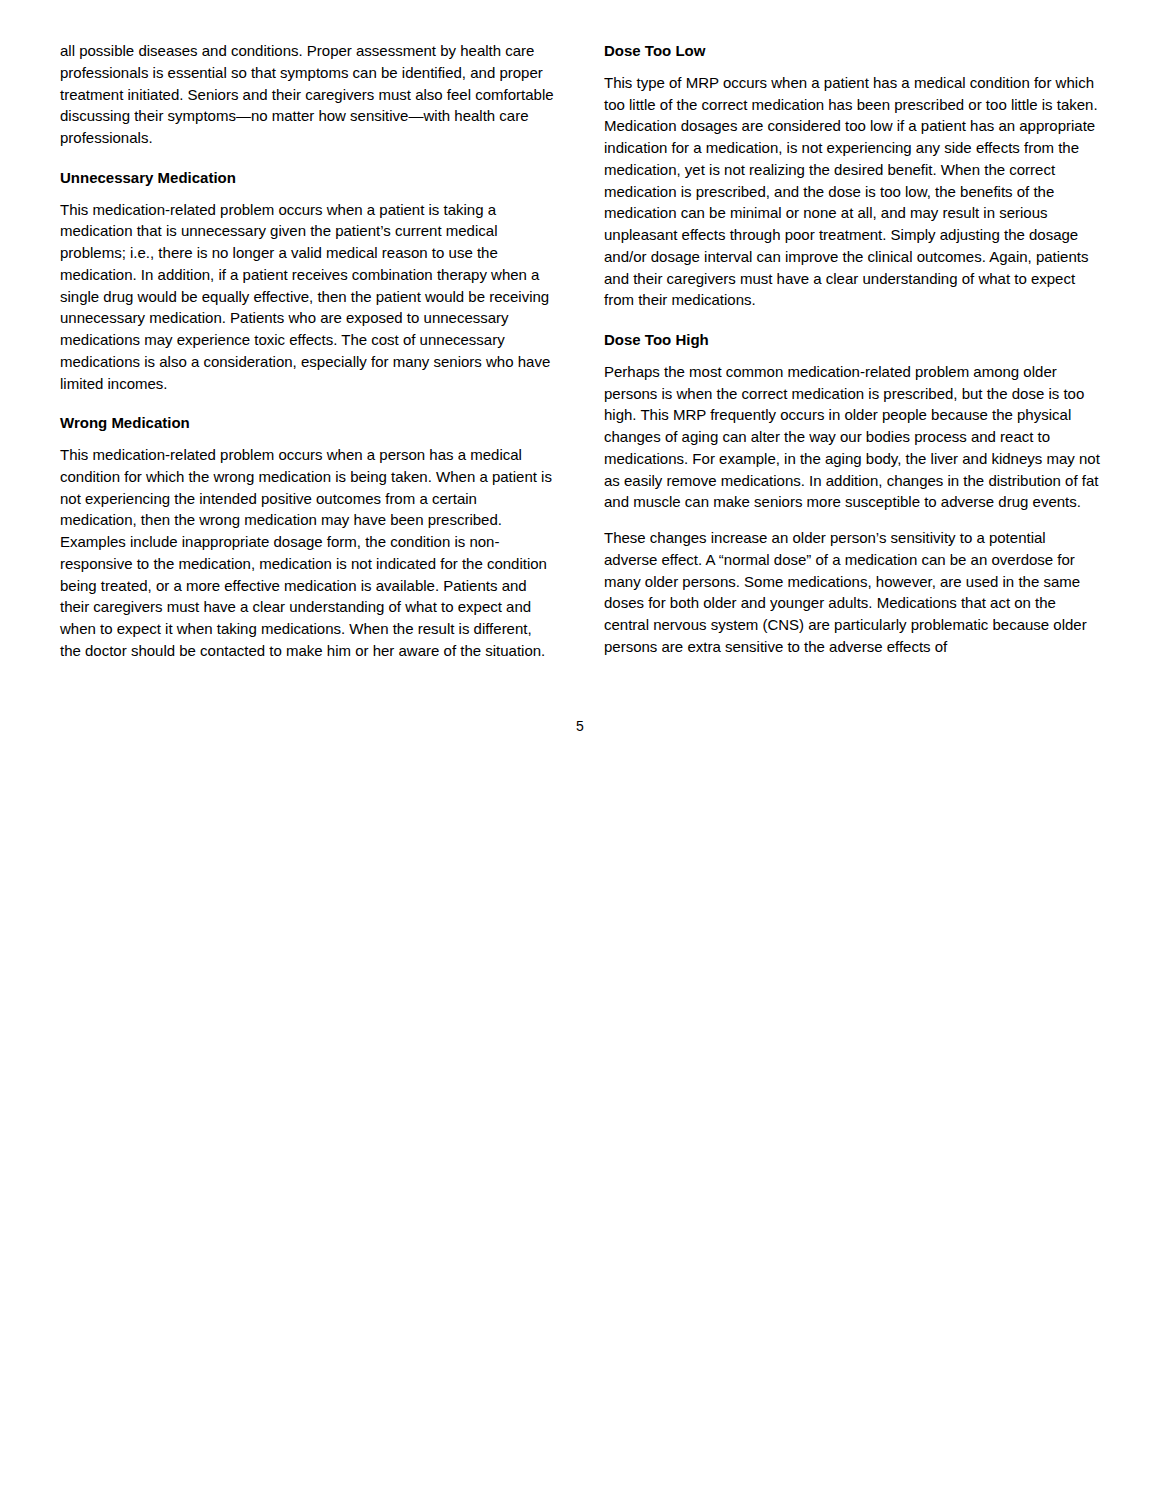all possible diseases and conditions. Proper assessment by health care professionals is essential so that symptoms can be identified, and proper treatment initiated. Seniors and their caregivers must also feel comfortable discussing their symptoms—no matter how sensitive—with health care professionals.
Unnecessary Medication
This medication-related problem occurs when a patient is taking a medication that is unnecessary given the patient’s current medical problems; i.e., there is no longer a valid medical reason to use the medication. In addition, if a patient receives combination therapy when a single drug would be equally effective, then the patient would be receiving unnecessary medication. Patients who are exposed to unnecessary medications may experience toxic effects. The cost of unnecessary medications is also a consideration, especially for many seniors who have limited incomes.
Wrong Medication
This medication-related problem occurs when a person has a medical condition for which the wrong medication is being taken. When a patient is not experiencing the intended positive outcomes from a certain medication, then the wrong medication may have been prescribed. Examples include inappropriate dosage form, the condition is non-responsive to the medication, medication is not indicated for the condition being treated, or a more effective medication is available. Patients and their caregivers must have a clear understanding of what to expect and when to expect it when taking medications. When the result is different, the doctor should be contacted to make him or her aware of the situation.
Dose Too Low
This type of MRP occurs when a patient has a medical condition for which too little of the correct medication has been prescribed or too little is taken. Medication dosages are considered too low if a patient has an appropriate indication for a medication, is not experiencing any side effects from the medication, yet is not realizing the desired benefit. When the correct medication is prescribed, and the dose is too low, the benefits of the medication can be minimal or none at all, and may result in serious unpleasant effects through poor treatment. Simply adjusting the dosage and/or dosage interval can improve the clinical outcomes. Again, patients and their caregivers must have a clear understanding of what to expect from their medications.
Dose Too High
Perhaps the most common medication-related problem among older persons is when the correct medication is prescribed, but the dose is too high. This MRP frequently occurs in older people because the physical changes of aging can alter the way our bodies process and react to medications. For example, in the aging body, the liver and kidneys may not as easily remove medications. In addition, changes in the distribution of fat and muscle can make seniors more susceptible to adverse drug events.
These changes increase an older person’s sensitivity to a potential adverse effect. A “normal dose” of a medication can be an overdose for many older persons. Some medications, however, are used in the same doses for both older and younger adults. Medications that act on the central nervous system (CNS) are particularly problematic because older persons are extra sensitive to the adverse effects of
5